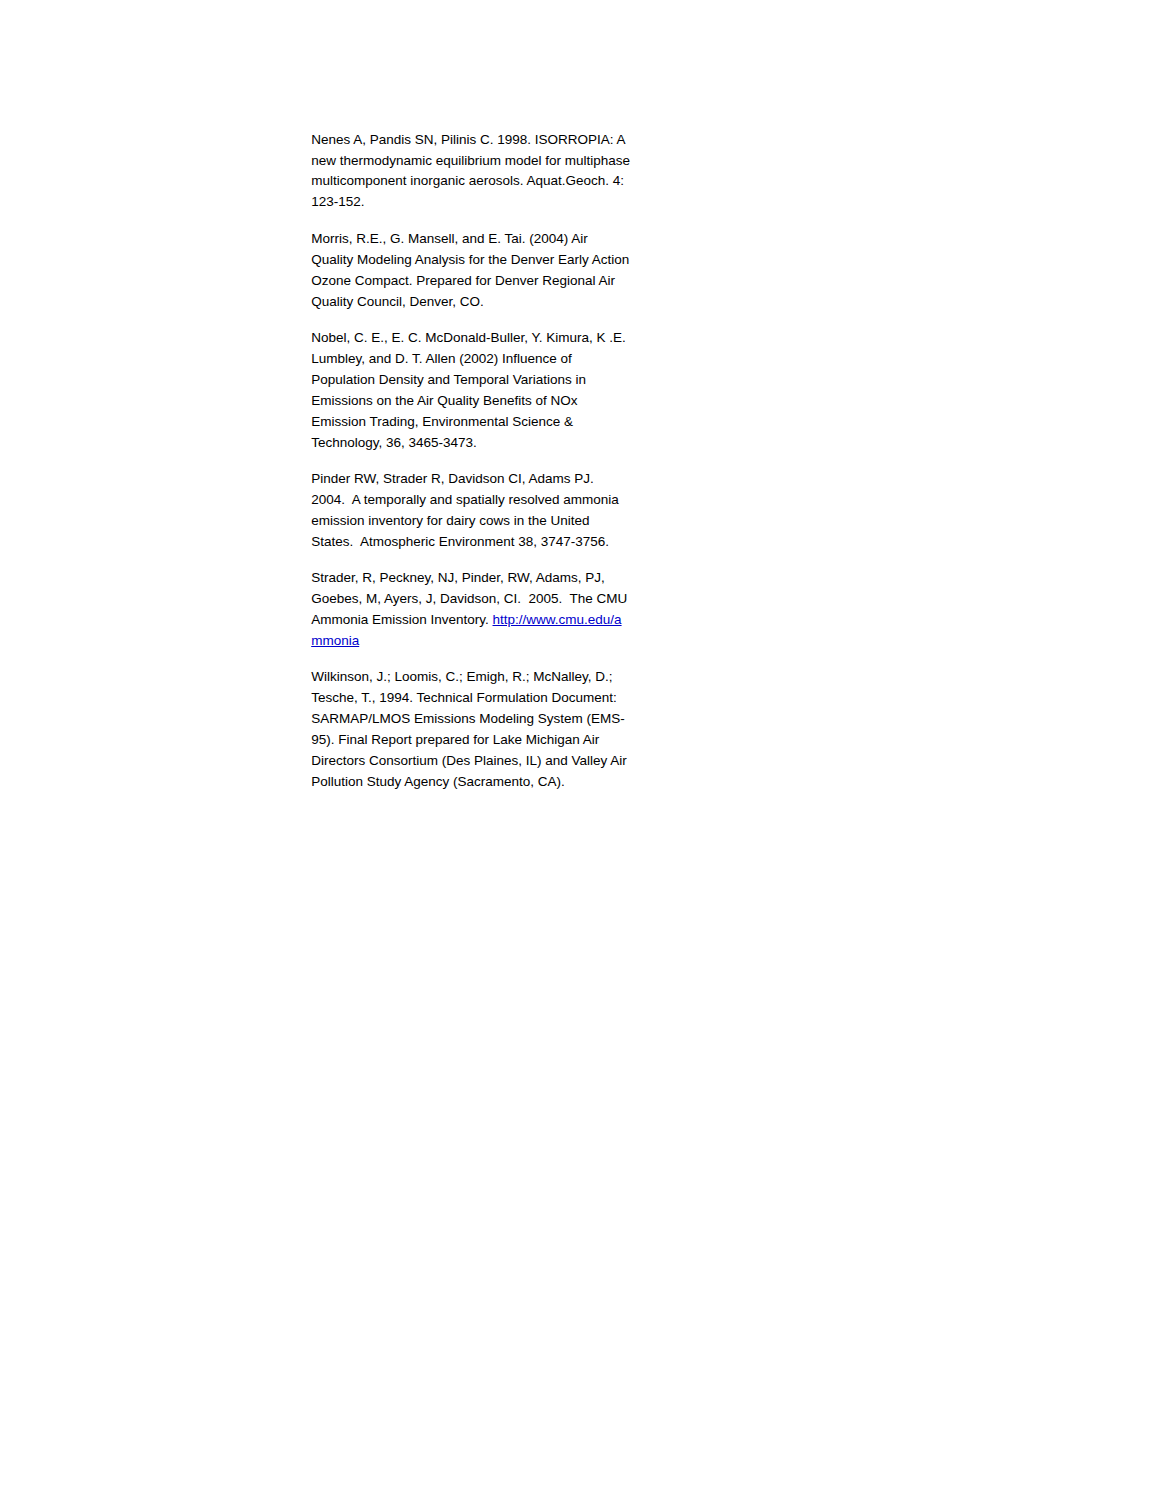Nenes A, Pandis SN, Pilinis C. 1998. ISORROPIA: A new thermodynamic equilibrium model for multiphase multicomponent inorganic aerosols. Aquat.Geoch. 4: 123-152.
Morris, R.E., G. Mansell, and E. Tai. (2004) Air Quality Modeling Analysis for the Denver Early Action Ozone Compact. Prepared for Denver Regional Air Quality Council, Denver, CO.
Nobel, C. E., E. C. McDonald-Buller, Y. Kimura, K .E. Lumbley, and D. T. Allen (2002) Influence of Population Density and Temporal Variations in Emissions on the Air Quality Benefits of NOx Emission Trading, Environmental Science & Technology, 36, 3465-3473.
Pinder RW, Strader R, Davidson CI, Adams PJ. 2004. A temporally and spatially resolved ammonia emission inventory for dairy cows in the United States. Atmospheric Environment 38, 3747-3756.
Strader, R, Peckney, NJ, Pinder, RW, Adams, PJ, Goebes, M, Ayers, J, Davidson, CI. 2005. The CMU Ammonia Emission Inventory. http://www.cmu.edu/ammonia
Wilkinson, J.; Loomis, C.; Emigh, R.; McNalley, D.; Tesche, T., 1994. Technical Formulation Document: SARMAP/LMOS Emissions Modeling System (EMS-95). Final Report prepared for Lake Michigan Air Directors Consortium (Des Plaines, IL) and Valley Air Pollution Study Agency (Sacramento, CA).